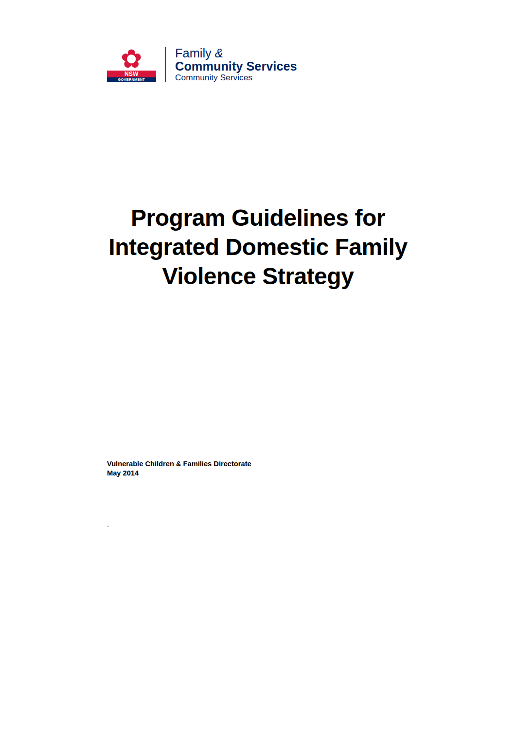✿ NSW GOVERNMENT
Family & Community Services Community Services
Program Guidelines for Integrated Domestic Family Violence Strategy
Vulnerable Children & Families Directorate
May 2014
.